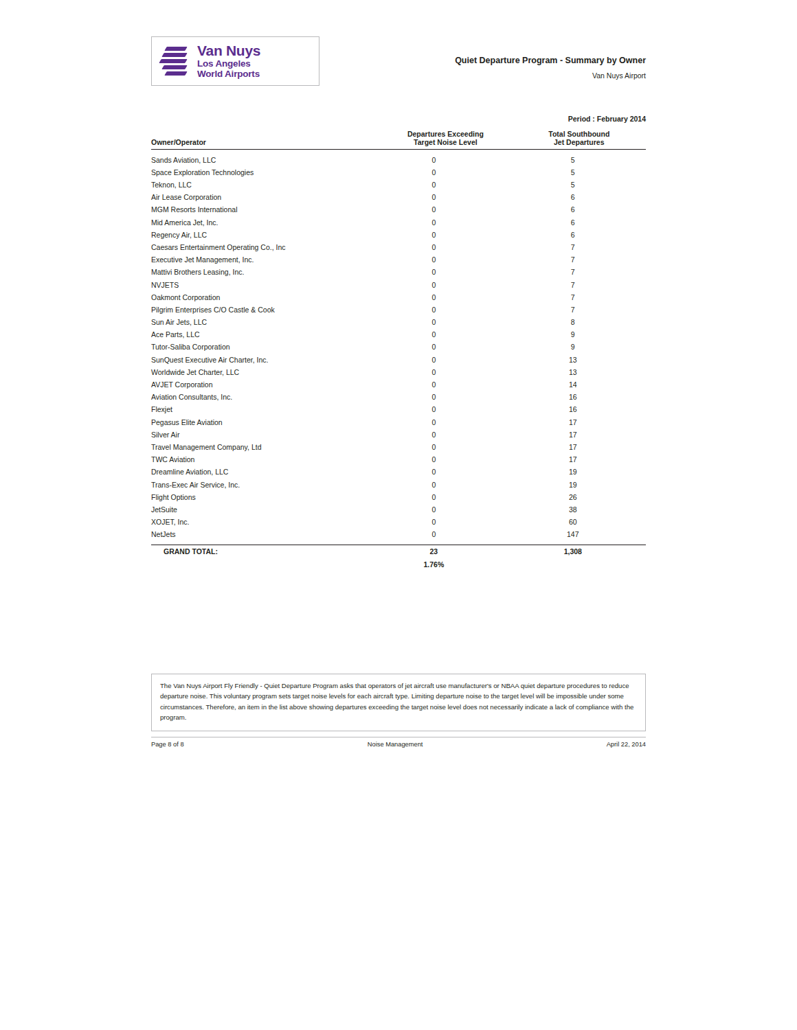Van Nuys
Los Angeles
World Airports
Quiet Departure Program - Summary by Owner
Van Nuys Airport
Period : February 2014
| Owner/Operator | Departures Exceeding Target Noise Level | Total Southbound Jet Departures |
| --- | --- | --- |
| Sands Aviation, LLC | 0 | 5 |
| Space Exploration Technologies | 0 | 5 |
| Teknon, LLC | 0 | 5 |
| Air Lease Corporation | 0 | 6 |
| MGM Resorts International | 0 | 6 |
| Mid America Jet, Inc. | 0 | 6 |
| Regency Air, LLC | 0 | 6 |
| Caesars Entertainment Operating Co., Inc | 0 | 7 |
| Executive Jet Management, Inc. | 0 | 7 |
| Mattivi Brothers Leasing, Inc. | 0 | 7 |
| NVJETS | 0 | 7 |
| Oakmont Corporation | 0 | 7 |
| Pilgrim Enterprises C/O Castle & Cook | 0 | 7 |
| Sun Air Jets, LLC | 0 | 8 |
| Ace Parts, LLC | 0 | 9 |
| Tutor-Saliba Corporation | 0 | 9 |
| SunQuest Executive Air Charter, Inc. | 0 | 13 |
| Worldwide Jet Charter, LLC | 0 | 13 |
| AVJET Corporation | 0 | 14 |
| Aviation Consultants, Inc. | 0 | 16 |
| Flexjet | 0 | 16 |
| Pegasus Elite Aviation | 0 | 17 |
| Silver Air | 0 | 17 |
| Travel Management Company, Ltd | 0 | 17 |
| TWC Aviation | 0 | 17 |
| Dreamline Aviation, LLC | 0 | 19 |
| Trans-Exec Air Service, Inc. | 0 | 19 |
| Flight Options | 0 | 26 |
| JetSuite | 0 | 38 |
| XOJET, Inc. | 0 | 60 |
| NetJets | 0 | 147 |
| GRAND TOTAL: | 23 | 1,308 |
| | 1.76% | |
The Van Nuys Airport Fly Friendly - Quiet Departure Program asks that operators of jet aircraft use manufacturer's or NBAA quiet departure procedures to reduce departure noise. This voluntary program sets target noise levels for each aircraft type. Limiting departure noise to the target level will be impossible under some circumstances. Therefore, an item in the list above showing departures exceeding the target noise level does not necessarily indicate a lack of compliance with the program.
Page 8 of 8
Noise Management
April 22, 2014